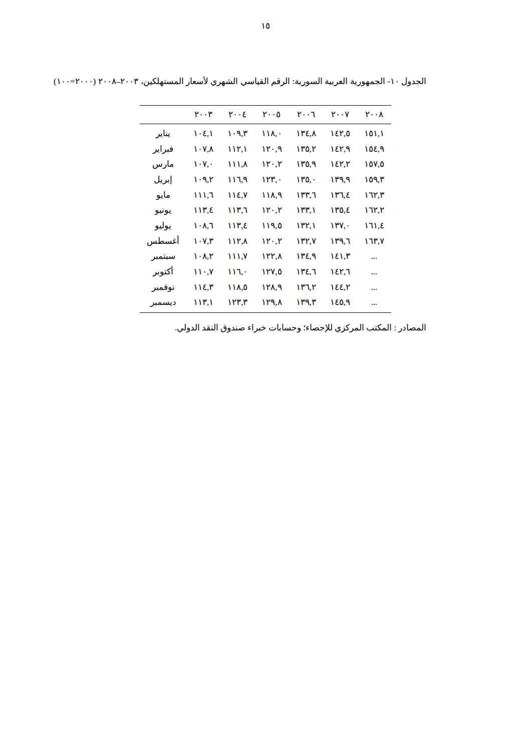١٥
الجدول ١٠- الجمهورية العربية السورية: الرقم القياسي الشهري لأسعار المستهلكين، ٢٠٠٣–٢٠٠٨ (٢٠٠٠=١٠٠)
| ٢٠٠٨ | ٢٠٠٧ | ٢٠٠٦ | ٢٠٠٥ | ٢٠٠٤ | ٢٠٠٣ | |
| --- | --- | --- | --- | --- | --- | --- |
| ١٥١,١ | ١٤٢,٥ | ١٣٤,٨ | ١١٨,٠ | ١٠٩,٣ | ١٠٤,١ | يناير |
| ١٥٤,٩ | ١٤٢,٩ | ١٣٥,٢ | ١٢٠,٩ | ١١٢,١ | ١٠٧,٨ | فبراير |
| ١٥٧,٥ | ١٤٢,٢ | ١٣٥,٩ | ١٢٠,٢ | ١١١,٨ | ١٠٧,٠ | مارس |
| ١٥٩,٣ | ١٣٩,٩ | ١٣٥,٠ | ١٢٣,٠ | ١١٦,٩ | ١٠٩,٢ | إبريل |
| ١٦٢,٣ | ١٣٦,٤ | ١٣٣,٦ | ١١٨,٩ | ١١٤,٧ | ١١١,٦ | مايو |
| ١٦٢,٢ | ١٣٥,٤ | ١٣٣,١ | ١٢٠,٢ | ١١٣,٦ | ١١٣,٤ | يونيو |
| ١٦١,٤ | ١٣٧,٠ | ١٣٢,١ | ١١٩,٥ | ١١٣,٤ | ١٠٨,٦ | يوليو |
| ١٦٣,٧ | ١٣٩,٦ | ١٣٢,٧ | ١٢٠,٢ | ١١٢,٨ | ١٠٧,٣ | أغسطس |
| ... | ١٤١,٣ | ١٣٤,٩ | ١٢٢,٨ | ١١١,٧ | ١٠٨,٢ | سبتمبر |
| ... | ١٤٢,٦ | ١٣٤,٦ | ١٢٧,٥ | ١١٦,٠ | ١١٠,٧ | أكتوبر |
| ... | ١٤٤,٢ | ١٣٦,٢ | ١٢٨,٩ | ١١٨,٥ | ١١٤,٣ | نوفمبر |
| ... | ١٤٥,٩ | ١٣٩,٣ | ١٢٩,٨ | ١٢٣,٣ | ١١٣,١ | ديسمبر |
المصادر : المكتب المركزي للإحصاء؛ وحسابات خبراء صندوق النقد الدولي.